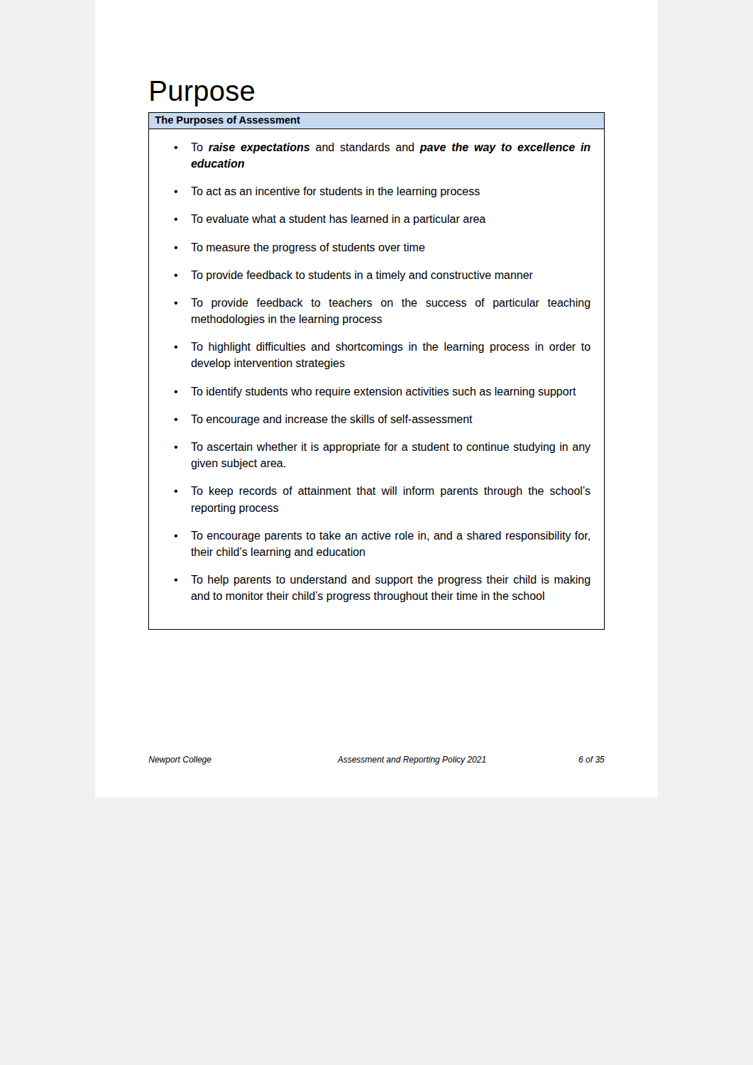Purpose
The Purposes of Assessment
To raise expectations and standards and pave the way to excellence in education
To act as an incentive for students in the learning process
To evaluate what a student has learned in a particular area
To measure the progress of students over time
To provide feedback to students in a timely and constructive manner
To provide feedback to teachers on the success of particular teaching methodologies in the learning process
To highlight difficulties and shortcomings in the learning process in order to develop intervention strategies
To identify students who require extension activities such as learning support
To encourage and increase the skills of self-assessment
To ascertain whether it is appropriate for a student to continue studying in any given subject area.
To keep records of attainment that will inform parents through the school’s reporting process
To encourage parents to take an active role in, and a shared responsibility for, their child’s learning and education
To help parents to understand and support the progress their child is making and to monitor their child’s progress throughout their time in the school
| Newport College | Assessment and Reporting Policy 2021 | 6 of 35 |